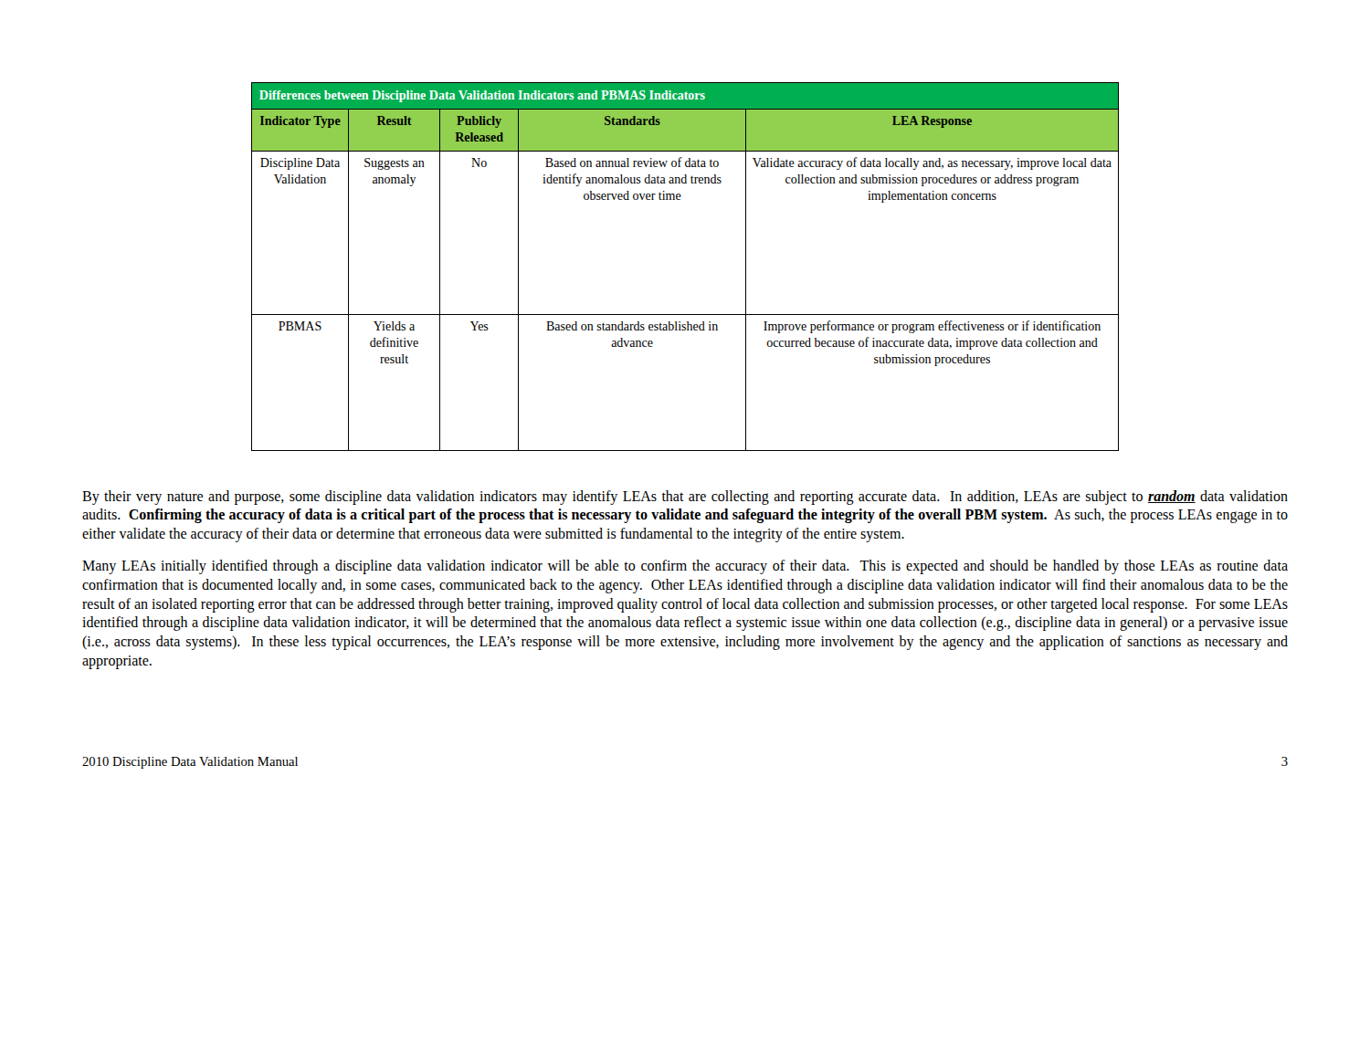Differences between Discipline Data Validation Indicators and PBMAS Indicators
| Indicator Type | Result | Publicly Released | Standards | LEA Response |
| --- | --- | --- | --- | --- |
| Discipline Data Validation | Suggests an anomaly | No | Based on annual review of data to identify anomalous data and trends observed over time | Validate accuracy of data locally and, as necessary, improve local data collection and submission procedures or address program implementation concerns |
| PBMAS | Yields a definitive result | Yes | Based on standards established in advance | Improve performance or program effectiveness or if identification occurred because of inaccurate data, improve data collection and submission procedures |
By their very nature and purpose, some discipline data validation indicators may identify LEAs that are collecting and reporting accurate data. In addition, LEAs are subject to random data validation audits. Confirming the accuracy of data is a critical part of the process that is necessary to validate and safeguard the integrity of the overall PBM system. As such, the process LEAs engage in to either validate the accuracy of their data or determine that erroneous data were submitted is fundamental to the integrity of the entire system.
Many LEAs initially identified through a discipline data validation indicator will be able to confirm the accuracy of their data. This is expected and should be handled by those LEAs as routine data confirmation that is documented locally and, in some cases, communicated back to the agency. Other LEAs identified through a discipline data validation indicator will find their anomalous data to be the result of an isolated reporting error that can be addressed through better training, improved quality control of local data collection and submission processes, or other targeted local response. For some LEAs identified through a discipline data validation indicator, it will be determined that the anomalous data reflect a systemic issue within one data collection (e.g., discipline data in general) or a pervasive issue (i.e., across data systems). In these less typical occurrences, the LEA’s response will be more extensive, including more involvement by the agency and the application of sanctions as necessary and appropriate.
2010 Discipline Data Validation Manual 3